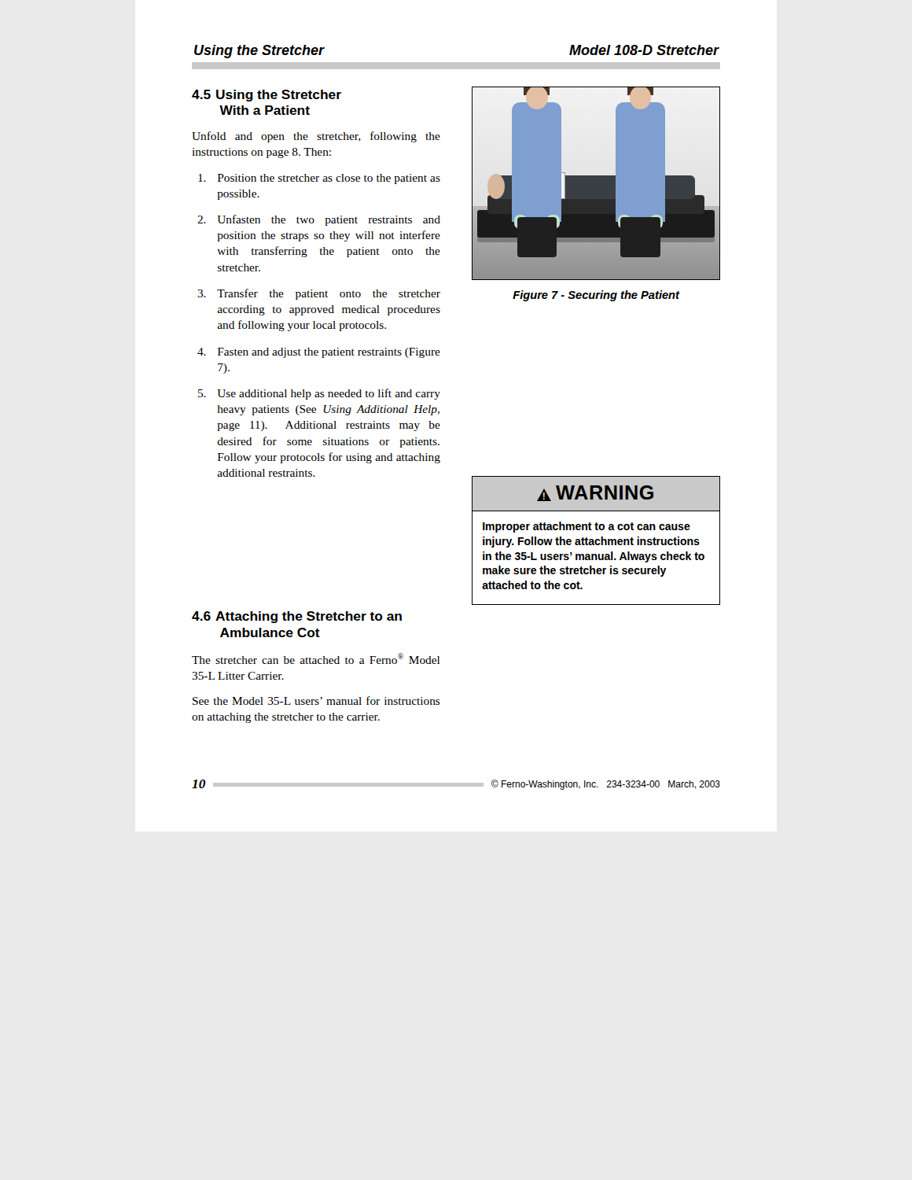Using the Stretcher
Model 108-D Stretcher
4.5 Using the StretcherWith a Patient
Unfold and open the stretcher, following the instructions on page 8. Then:
Position the stretcher as close to the patient as possible.
Unfasten the two patient restraints and position the straps so they will not interfere with transferring the patient onto the stretcher.
Transfer the patient onto the stretcher according to approved medical procedures and following your local protocols.
Fasten and adjust the patient restraints (Figure 7).
Use additional help as needed to lift and carry heavy patients (See Using Additional Help, page 11). Additional restraints may be desired for some situations or patients. Follow your protocols for using and attaching additional restraints.
4.6 Attaching the Stretcher to anAmbulance Cot
The stretcher can be attached to a Ferno® Model 35-L Litter Carrier.
See the Model 35-L users’ manual for instructions on attaching the stretcher to the carrier.
Figure 7 - Securing the Patient
WARNING
Improper attachment to a cot can cause injury. Follow the attachment instructions in the 35-L users’ manual. Always check to make sure the stretcher is securely attached to the cot.
10
© Ferno-Washington, Inc. 234-3234-00 March, 2003